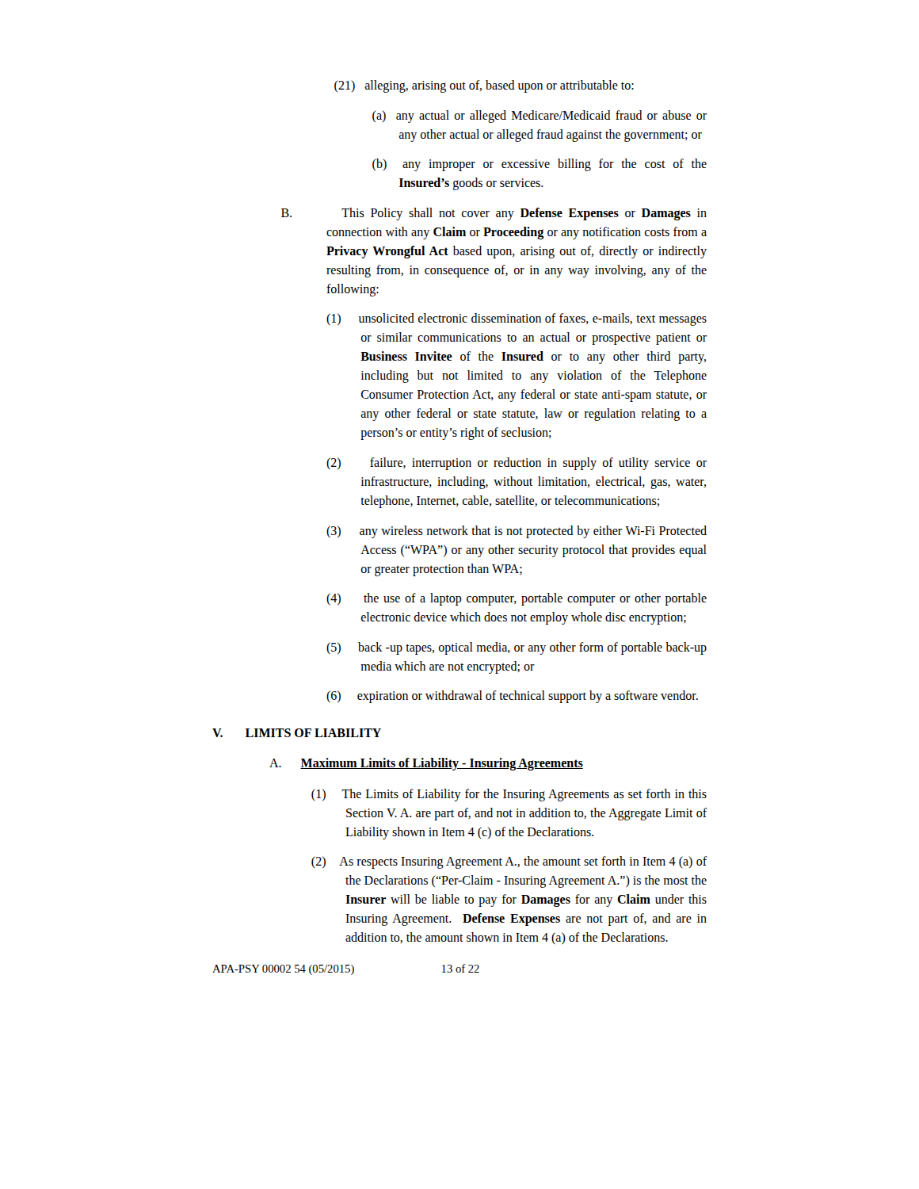(21) alleging, arising out of, based upon or attributable to:
(a) any actual or alleged Medicare/Medicaid fraud or abuse or any other actual or alleged fraud against the government; or
(b) any improper or excessive billing for the cost of the Insured’s goods or services.
B. This Policy shall not cover any Defense Expenses or Damages in connection with any Claim or Proceeding or any notification costs from a Privacy Wrongful Act based upon, arising out of, directly or indirectly resulting from, in consequence of, or in any way involving, any of the following:
(1) unsolicited electronic dissemination of faxes, e-mails, text messages or similar communications to an actual or prospective patient or Business Invitee of the Insured or to any other third party, including but not limited to any violation of the Telephone Consumer Protection Act, any federal or state anti-spam statute, or any other federal or state statute, law or regulation relating to a person’s or entity’s right of seclusion;
(2) failure, interruption or reduction in supply of utility service or infrastructure, including, without limitation, electrical, gas, water, telephone, Internet, cable, satellite, or telecommunications;
(3) any wireless network that is not protected by either Wi-Fi Protected Access (“WPA”) or any other security protocol that provides equal or greater protection than WPA;
(4) the use of a laptop computer, portable computer or other portable electronic device which does not employ whole disc encryption;
(5) back -up tapes, optical media, or any other form of portable back-up media which are not encrypted; or
(6) expiration or withdrawal of technical support by a software vendor.
V. LIMITS OF LIABILITY
A. Maximum Limits of Liability - Insuring Agreements
(1) The Limits of Liability for the Insuring Agreements as set forth in this Section V. A. are part of, and not in addition to, the Aggregate Limit of Liability shown in Item 4 (c) of the Declarations.
(2) As respects Insuring Agreement A., the amount set forth in Item 4 (a) of the Declarations (“Per-Claim - Insuring Agreement A.”) is the most the Insurer will be liable to pay for Damages for any Claim under this Insuring Agreement. Defense Expenses are not part of, and are in addition to, the amount shown in Item 4 (a) of the Declarations.
APA-PSY 00002 54 (05/2015) 13 of 22